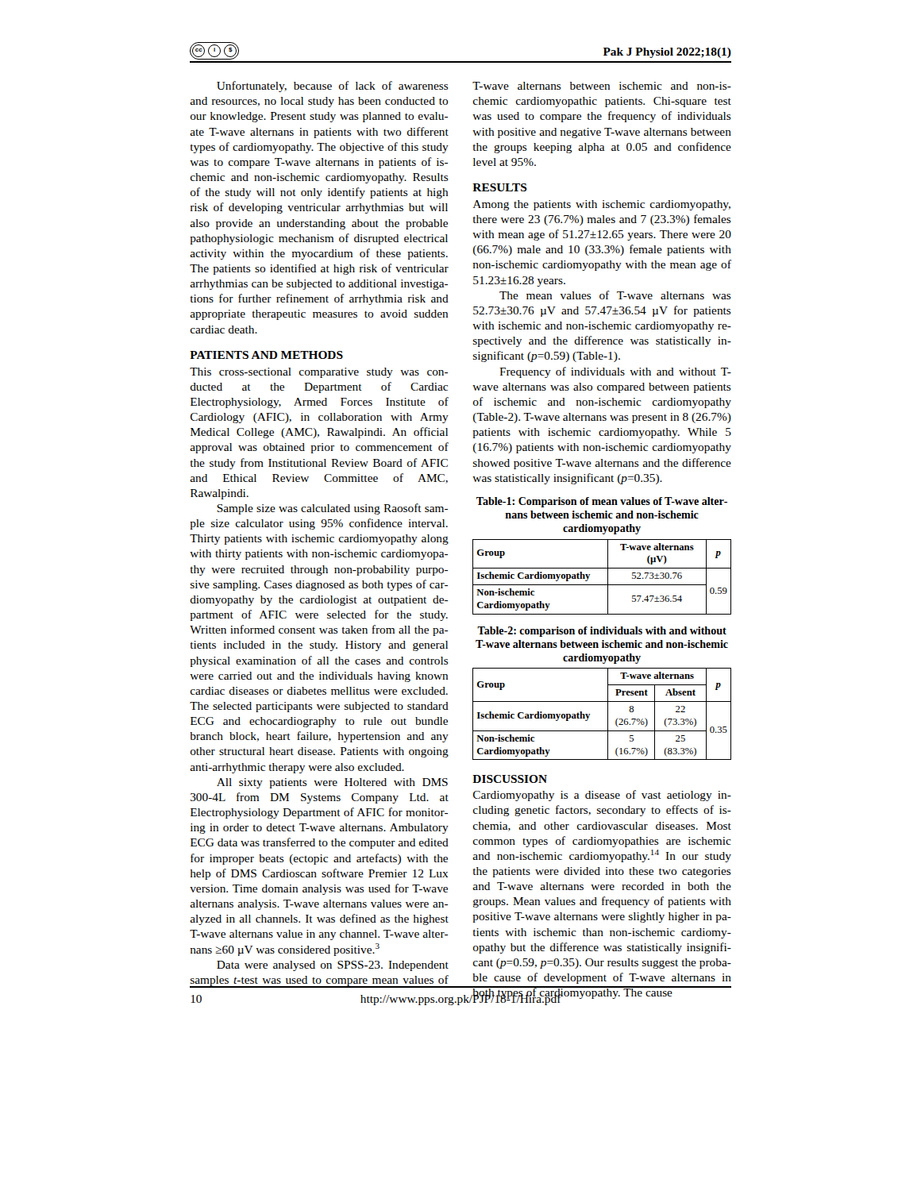cc i$
Pak J Physiol 2022;18(1)
Unfortunately, because of lack of awareness and resources, no local study has been conducted to our knowledge. Present study was planned to evaluate T-wave alternans in patients with two different types of cardiomyopathy. The objective of this study was to compare T-wave alternans in patients of ischemic and non-ischemic cardiomyopathy. Results of the study will not only identify patients at high risk of developing ventricular arrhythmias but will also provide an understanding about the probable pathophysiologic mechanism of disrupted electrical activity within the myocardium of these patients. The patients so identified at high risk of ventricular arrhythmias can be subjected to additional investigations for further refinement of arrhythmia risk and appropriate therapeutic measures to avoid sudden cardiac death.
Patients and Methods
This cross-sectional comparative study was conducted at the Department of Cardiac Electrophysiology, Armed Forces Institute of Cardiology (AFIC), in collaboration with Army Medical College (AMC), Rawalpindi. An official approval was obtained prior to commencement of the study from Institutional Review Board of AFIC and Ethical Review Committee of AMC, Rawalpindi.
Sample size was calculated using Raosoft sample size calculator using 95% confidence interval. Thirty patients with ischemic cardiomyopathy along with thirty patients with non-ischemic cardiomyopathy were recruited through non-probability purposive sampling. Cases diagnosed as both types of cardiomyopathy by the cardiologist at outpatient department of AFIC were selected for the study. Written informed consent was taken from all the patients included in the study. History and general physical examination of all the cases and controls were carried out and the individuals having known cardiac diseases or diabetes mellitus were excluded. The selected participants were subjected to standard ECG and echocardiography to rule out bundle branch block, heart failure, hypertension and any other structural heart disease. Patients with ongoing anti-arrhythmic therapy were also excluded.
All sixty patients were Holtered with DMS 300-4L from DM Systems Company Ltd. at Electrophysiology Department of AFIC for monitoring in order to detect T-wave alternans. Ambulatory ECG data was transferred to the computer and edited for improper beats (ectopic and artefacts) with the help of DMS Cardioscan software Premier 12 Lux version. Time domain analysis was used for T-wave alternans analysis. T-wave alternans values were analyzed in all channels. It was defined as the highest T-wave alternans value in any channel. T-wave alternans ≥60 µV was considered positive.3
Data were analysed on SPSS-23. Independent samples t-test was used to compare mean values of T-wave alternans between ischemic and non-ischemic cardiomyopathic patients. Chi-square test was used to compare the frequency of individuals with positive and negative T-wave alternans between the groups keeping alpha at 0.05 and confidence level at 95%.
Results
Among the patients with ischemic cardiomyopathy, there were 23 (76.7%) males and 7 (23.3%) females with mean age of 51.27±12.65 years. There were 20 (66.7%) male and 10 (33.3%) female patients with non-ischemic cardiomyopathy with the mean age of 51.23±16.28 years.
The mean values of T-wave alternans was 52.73±30.76 µV and 57.47±36.54 µV for patients with ischemic and non-ischemic cardiomyopathy respectively and the difference was statistically insignificant (p=0.59) (Table-1).
Frequency of individuals with and without T-wave alternans was also compared between patients of ischemic and non-ischemic cardiomyopathy (Table-2). T-wave alternans was present in 8 (26.7%) patients with ischemic cardiomyopathy. While 5 (16.7%) patients with non-ischemic cardiomyopathy showed positive T-wave alternans and the difference was statistically insignificant (p=0.35).
Table-1: Comparison of mean values of T-wave alternans between ischemic and non-ischemic cardiomyopathy
| Group | T-wave alternans (µV) | p |
| --- | --- | --- |
| Ischemic Cardiomyopathy | 52.73±30.76 | 0.59 |
| Non-ischemic Cardiomyopathy | 57.47±36.54 |
Table-2: comparison of individuals with and without T-wave alternans between ischemic and non-ischemic cardiomyopathy
| Group | T-wave alternans | p |
| --- | --- | --- |
| Present | Absent |
| Ischemic Cardiomyopathy | 8 (26.7%) | 22 (73.3%) | 0.35 |
| Non-ischemic Cardiomyopathy | 5 (16.7%) | 25 (83.3%) |
Discussion
Cardiomyopathy is a disease of vast aetiology including genetic factors, secondary to effects of ischemia, and other cardiovascular diseases. Most common types of cardiomyopathies are ischemic and non-ischemic cardiomyopathy.14 In our study the patients were divided into these two categories and T-wave alternans were recorded in both the groups. Mean values and frequency of patients with positive T-wave alternans were slightly higher in patients with ischemic than non-ischemic cardiomyopathy but the difference was statistically insignificant (p=0.59, p=0.35). Our results suggest the probable cause of development of T-wave alternans in both types of cardiomyopathy. The cause
10
http://www.pps.org.pk/PJP/18-1/Hira.pdf